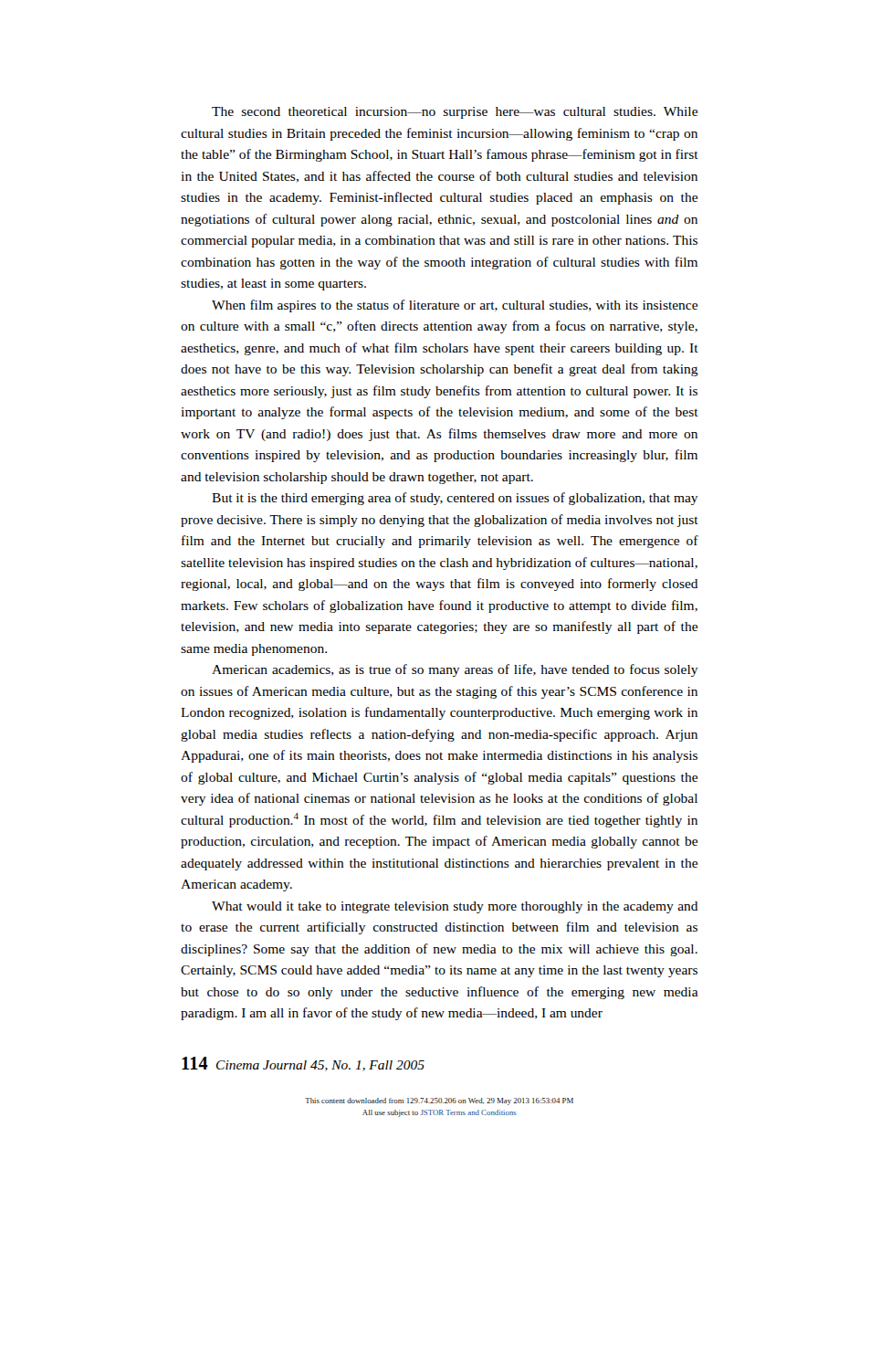The second theoretical incursion—no surprise here—was cultural studies. While cultural studies in Britain preceded the feminist incursion—allowing feminism to “crap on the table” of the Birmingham School, in Stuart Hall’s famous phrase—feminism got in first in the United States, and it has affected the course of both cultural studies and television studies in the academy. Feminist-inflected cultural studies placed an emphasis on the negotiations of cultural power along racial, ethnic, sexual, and postcolonial lines and on commercial popular media, in a combination that was and still is rare in other nations. This combination has gotten in the way of the smooth integration of cultural studies with film studies, at least in some quarters.
When film aspires to the status of literature or art, cultural studies, with its insistence on culture with a small “c,” often directs attention away from a focus on narrative, style, aesthetics, genre, and much of what film scholars have spent their careers building up. It does not have to be this way. Television scholarship can benefit a great deal from taking aesthetics more seriously, just as film study benefits from attention to cultural power. It is important to analyze the formal aspects of the television medium, and some of the best work on TV (and radio!) does just that. As films themselves draw more and more on conventions inspired by television, and as production boundaries increasingly blur, film and television scholarship should be drawn together, not apart.
But it is the third emerging area of study, centered on issues of globalization, that may prove decisive. There is simply no denying that the globalization of media involves not just film and the Internet but crucially and primarily television as well. The emergence of satellite television has inspired studies on the clash and hybridization of cultures—national, regional, local, and global—and on the ways that film is conveyed into formerly closed markets. Few scholars of globalization have found it productive to attempt to divide film, television, and new media into separate categories; they are so manifestly all part of the same media phenomenon.
American academics, as is true of so many areas of life, have tended to focus solely on issues of American media culture, but as the staging of this year’s SCMS conference in London recognized, isolation is fundamentally counterproductive. Much emerging work in global media studies reflects a nation-defying and non-media-specific approach. Arjun Appadurai, one of its main theorists, does not make intermedia distinctions in his analysis of global culture, and Michael Curtin’s analysis of “global media capitals” questions the very idea of national cinemas or national television as he looks at the conditions of global cultural production.4 In most of the world, film and television are tied together tightly in production, circulation, and reception. The impact of American media globally cannot be adequately addressed within the institutional distinctions and hierarchies prevalent in the American academy.
What would it take to integrate television study more thoroughly in the academy and to erase the current artificially constructed distinction between film and television as disciplines? Some say that the addition of new media to the mix will achieve this goal. Certainly, SCMS could have added “media” to its name at any time in the last twenty years but chose to do so only under the seductive influence of the emerging new media paradigm. I am all in favor of the study of new media—indeed, I am under
114 Cinema Journal 45, No. 1, Fall 2005
This content downloaded from 129.74.250.206 on Wed, 29 May 2013 16:53:04 PM
All use subject to JSTOR Terms and Conditions